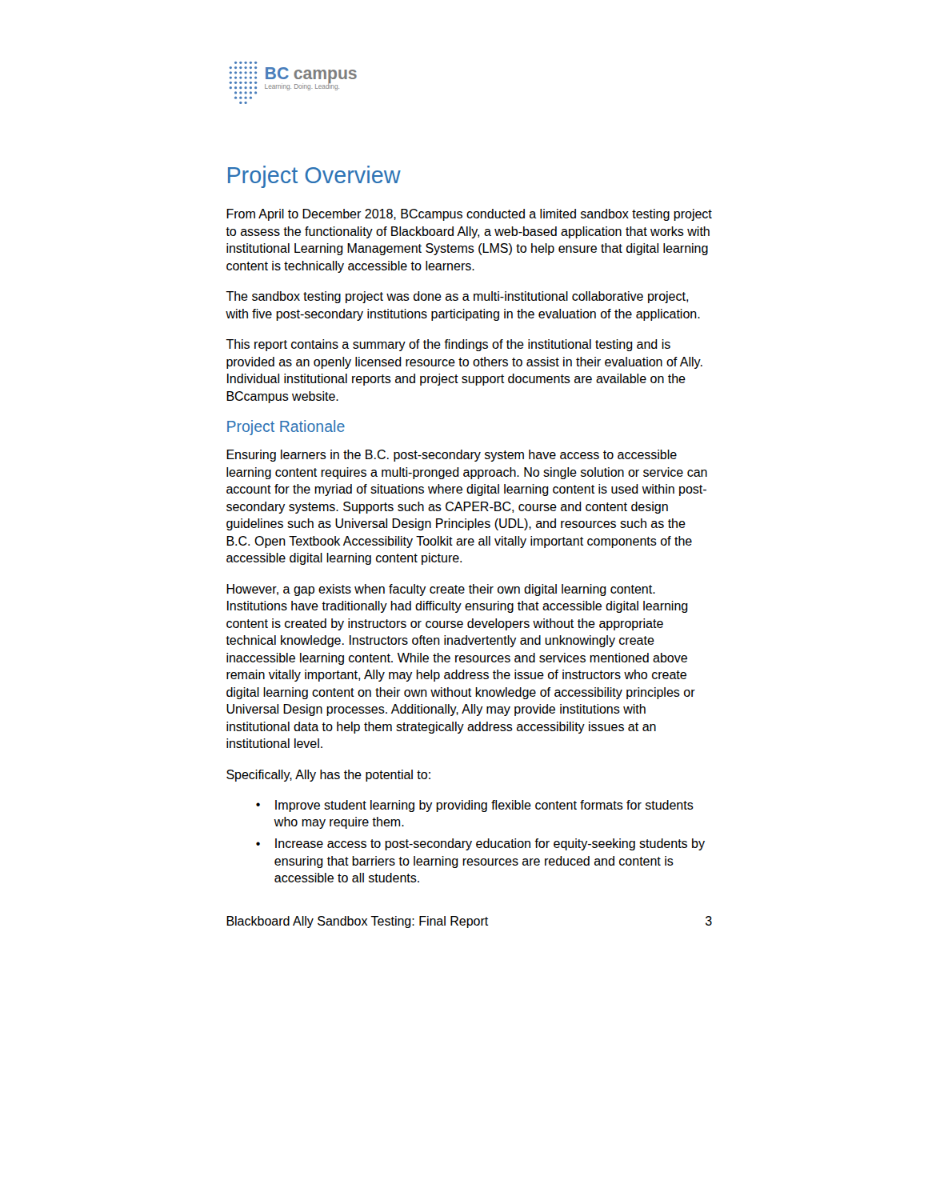BC campus Learning. Doing. Leading.
Project Overview
From April to December 2018, BCcampus conducted a limited sandbox testing project to assess the functionality of Blackboard Ally, a web-based application that works with institutional Learning Management Systems (LMS) to help ensure that digital learning content is technically accessible to learners.
The sandbox testing project was done as a multi-institutional collaborative project, with five post-secondary institutions participating in the evaluation of the application.
This report contains a summary of the findings of the institutional testing and is provided as an openly licensed resource to others to assist in their evaluation of Ally. Individual institutional reports and project support documents are available on the BCcampus website.
Project Rationale
Ensuring learners in the B.C. post-secondary system have access to accessible learning content requires a multi-pronged approach. No single solution or service can account for the myriad of situations where digital learning content is used within post-secondary systems. Supports such as CAPER-BC, course and content design guidelines such as Universal Design Principles (UDL), and resources such as the B.C. Open Textbook Accessibility Toolkit are all vitally important components of the accessible digital learning content picture.
However, a gap exists when faculty create their own digital learning content. Institutions have traditionally had difficulty ensuring that accessible digital learning content is created by instructors or course developers without the appropriate technical knowledge. Instructors often inadvertently and unknowingly create inaccessible learning content. While the resources and services mentioned above remain vitally important, Ally may help address the issue of instructors who create digital learning content on their own without knowledge of accessibility principles or Universal Design processes. Additionally, Ally may provide institutions with institutional data to help them strategically address accessibility issues at an institutional level.
Specifically, Ally has the potential to:
Improve student learning by providing flexible content formats for students who may require them.
Increase access to post-secondary education for equity-seeking students by ensuring that barriers to learning resources are reduced and content is accessible to all students.
Blackboard Ally Sandbox Testing: Final Report 3